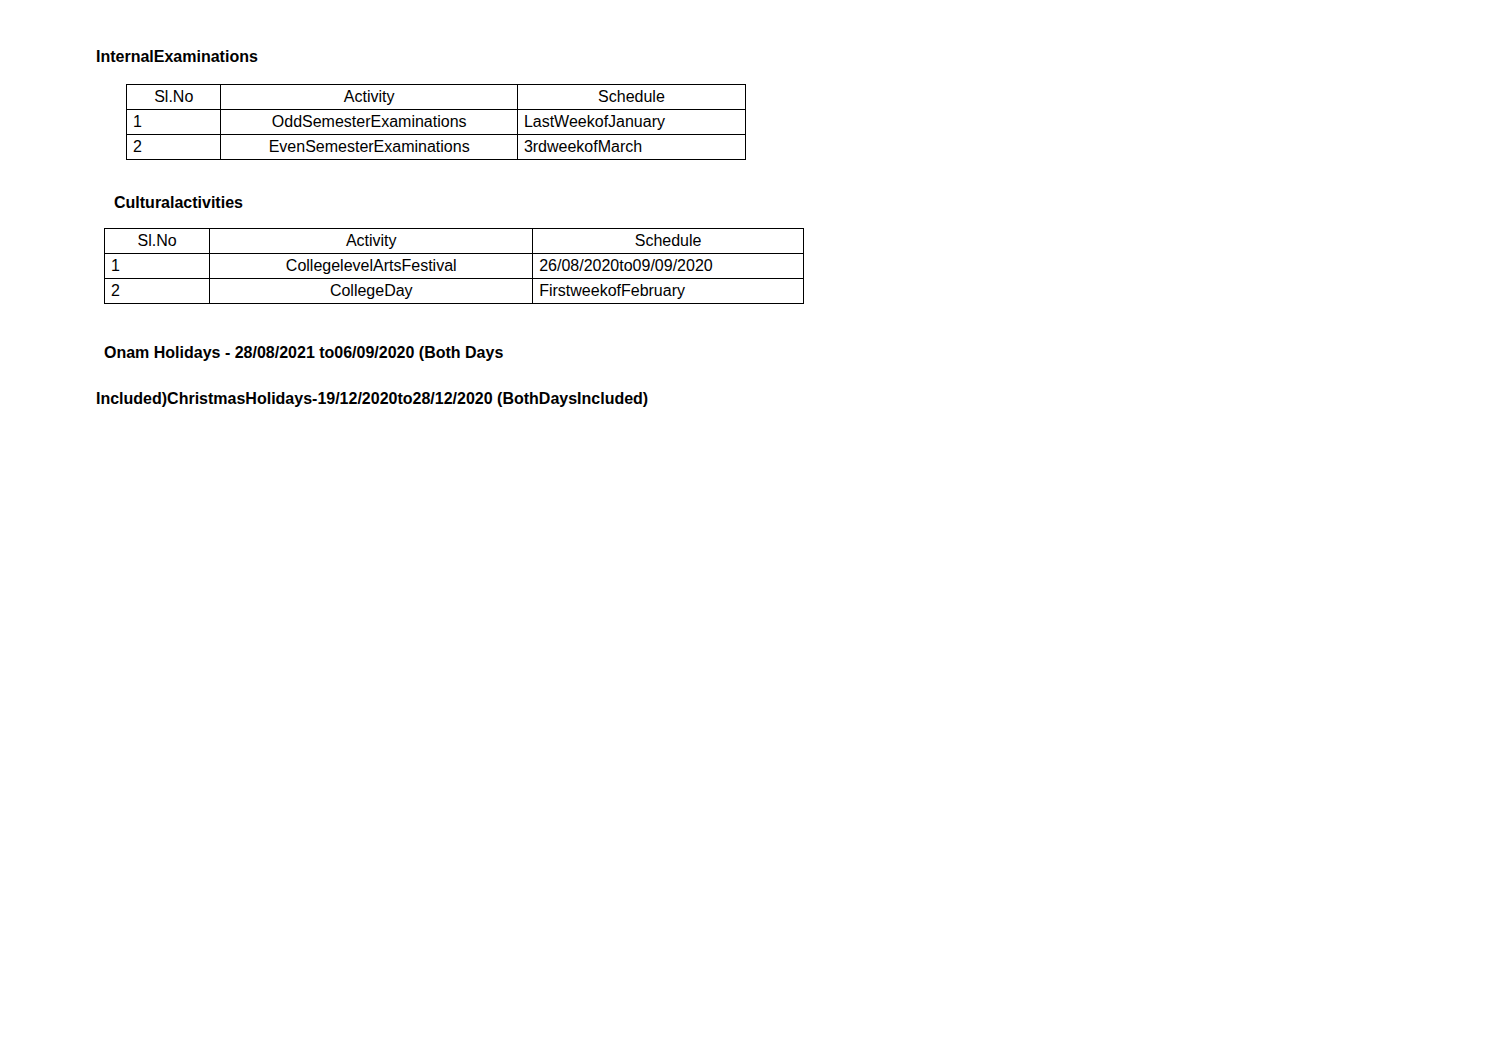InternalExaminations
| Sl.No | Activity | Schedule |
| --- | --- | --- |
| 1 | OddSemesterExaminations | LastWeekofJanuary |
| 2 | EvenSemesterExaminations | 3rdweekofMarch |
Culturalactivities
| Sl.No | Activity | Schedule |
| --- | --- | --- |
| 1 | CollegelevelArtsFestival | 26/08/2020to09/09/2020 |
| 2 | CollegeDay | FirstweekofFebruary |
Onam Holidays - 28/08/2021 to06/09/2020 (Both Days
Included)ChristmasHolidays-19/12/2020to28/12/2020 (BothDaysIncluded)